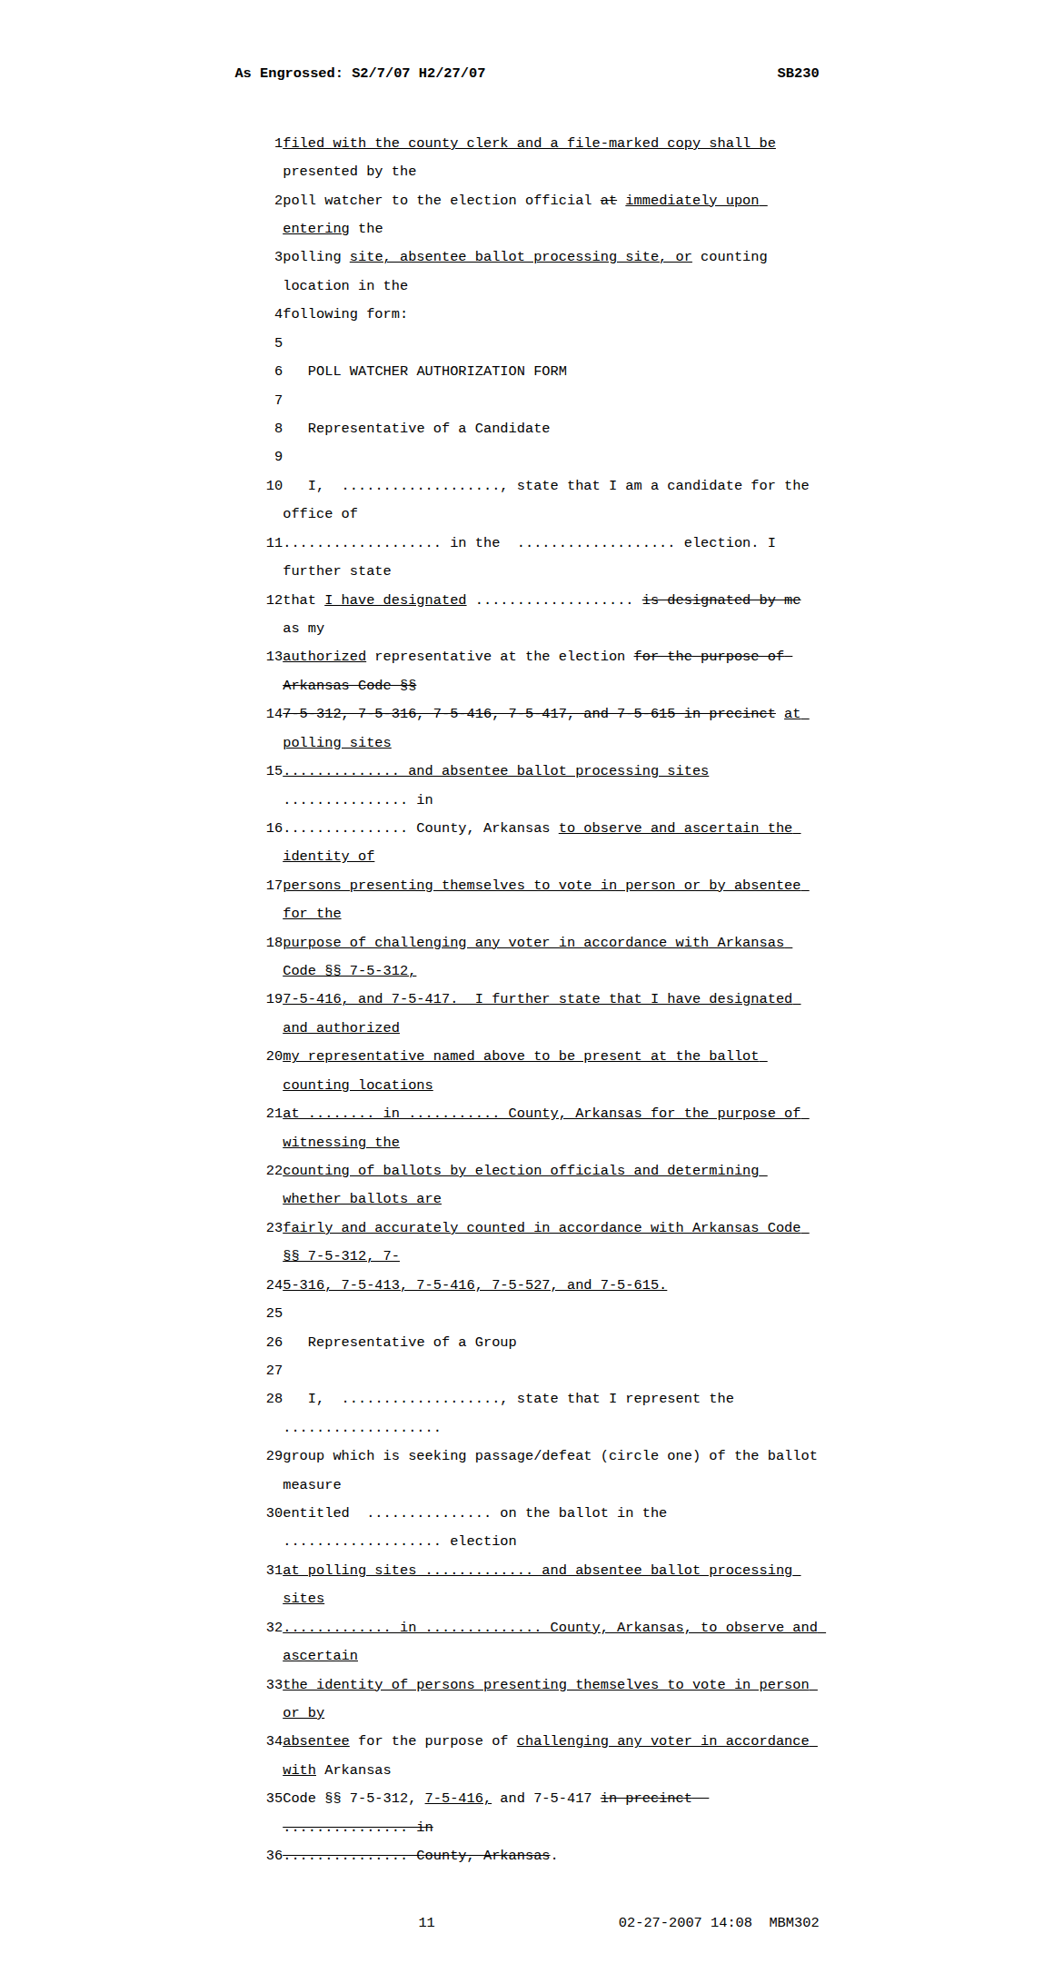As Engrossed: S2/7/07 H2/27/07 SB230
| 1 | filed with the county clerk and a file-marked copy shall be presented by the |
| 2 | poll watcher to the election official at immediately upon entering the |
| 3 | polling site, absentee ballot processing site, or counting location in the |
| 4 | following form: |
| 5 | |
| 6 | POLL WATCHER AUTHORIZATION FORM |
| 7 | |
| 8 | Representative of a Candidate |
| 9 | |
| 10 | I, ..................., state that I am a candidate for the office of |
| 11 | ................... in the ................... election. I further state |
| 12 | that I have designated ................... is designated by me as my |
| 13 | authorized representative at the election for the purpose of Arkansas Code §§ |
| 14 | 7-5-312, 7-5-316, 7-5-416, 7-5-417, and 7-5-615 in precinct at polling sites |
| 15 | .............. and absentee ballot processing sites ............... in |
| 16 | ............... County, Arkansas to observe and ascertain the identity of |
| 17 | persons presenting themselves to vote in person or by absentee for the |
| 18 | purpose of challenging any voter in accordance with Arkansas Code §§ 7-5-312, |
| 19 | 7-5-416, and 7-5-417. I further state that I have designated and authorized |
| 20 | my representative named above to be present at the ballot counting locations |
| 21 | at ........ in ........... County, Arkansas for the purpose of witnessing the |
| 22 | counting of ballots by election officials and determining whether ballots are |
| 23 | fairly and accurately counted in accordance with Arkansas Code §§ 7-5-312, 7- |
| 24 | 5-316, 7-5-413, 7-5-416, 7-5-527, and 7-5-615. |
| 25 | |
| 26 | Representative of a Group |
| 27 | |
| 28 | I, ..................., state that I represent the ................... |
| 29 | group which is seeking passage/defeat (circle one) of the ballot measure |
| 30 | entitled ............... on the ballot in the ................... election |
| 31 | at polling sites ............. and absentee ballot processing sites |
| 32 | ............. in .............. County, Arkansas, to observe and ascertain |
| 33 | the identity of persons presenting themselves to vote in person or by |
| 34 | absentee for the purpose of challenging any voter in accordance with Arkansas |
| 35 | Code §§ 7-5-312, 7-5-416, and 7-5-417 in precinct ............... in |
| 36 | ............... County, Arkansas . |
11 02-27-2007 14:08 MBM302